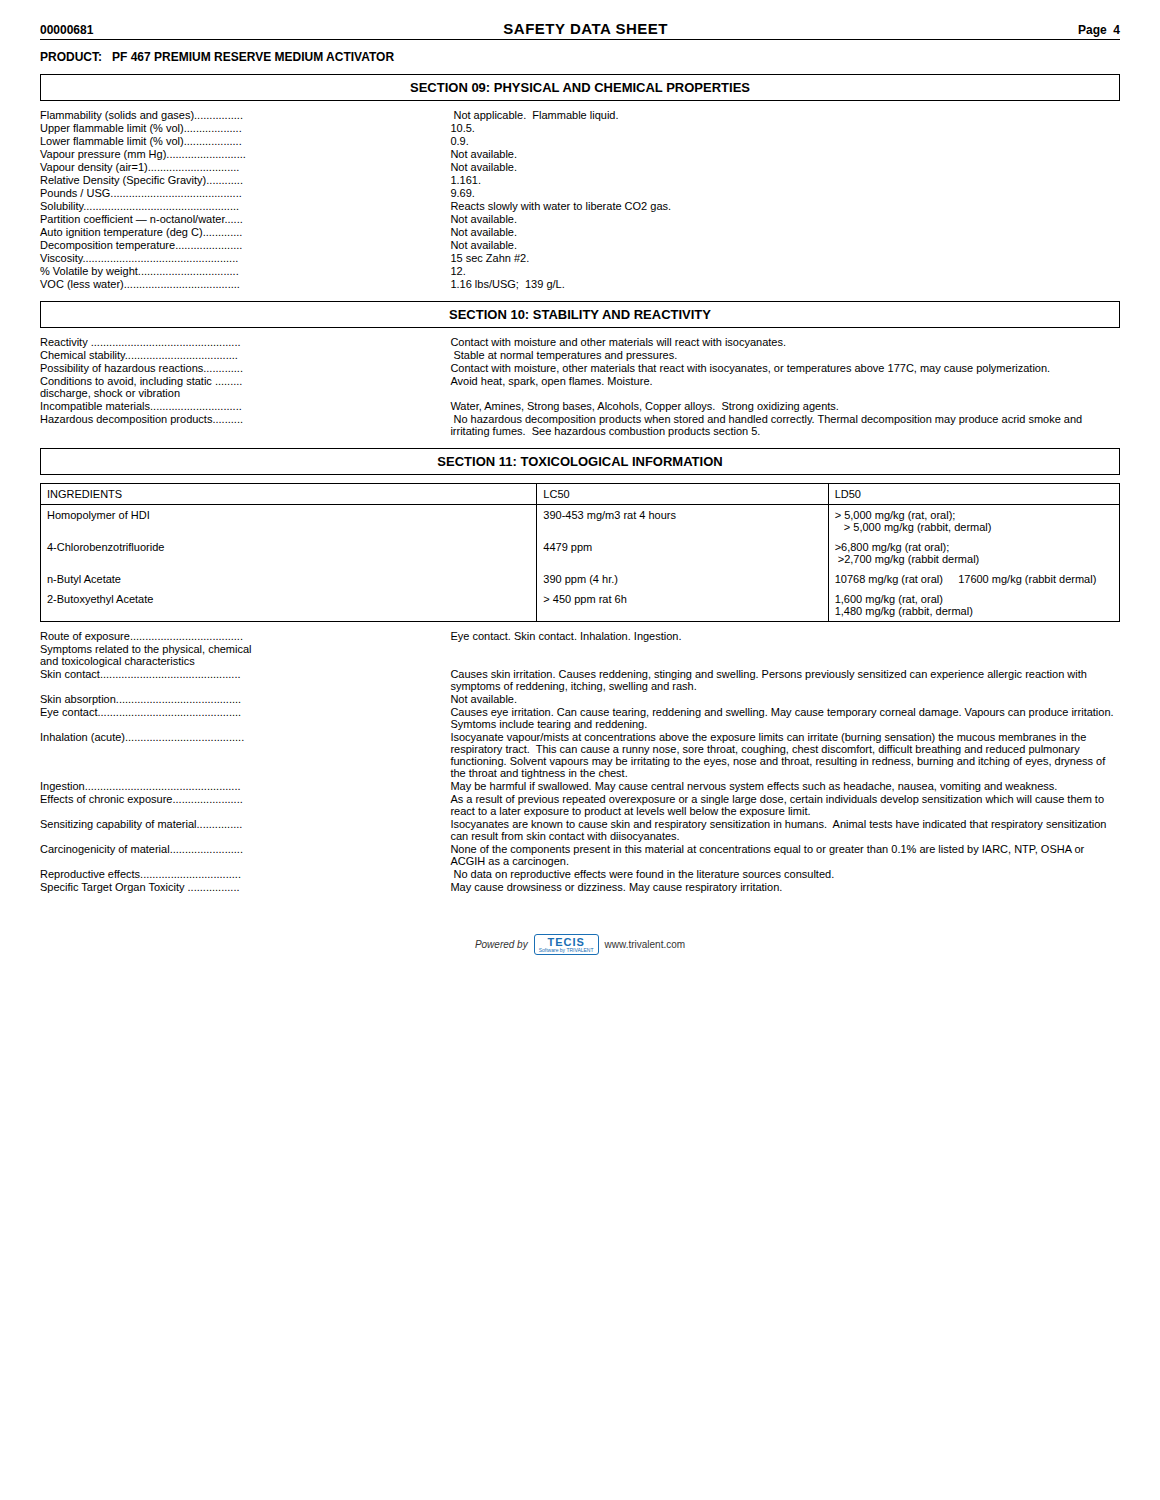00000681
SAFETY DATA SHEET
Page 4
PRODUCT: PF 467 PREMIUM RESERVE MEDIUM ACTIVATOR
SECTION 09: PHYSICAL AND CHEMICAL PROPERTIES
| Flammability (solids and gases) ................ | Not applicable. Flammable liquid. |
| Upper flammable limit (% vol) ................... | 10.5. |
| Lower flammable limit (% vol) ................... | 0.9. |
| Vapour pressure (mm Hg) .......................... | Not available. |
| Vapour density (air=1) .............................. | Not available. |
| Relative Density (Specific Gravity) ............ | 1.161. |
| Pounds / USG ........................................... | 9.69. |
| Solubility ................................................... | Reacts slowly with water to liberate CO2 gas. |
| Partition coefficient — n-octanol/water ...... | Not available. |
| Auto ignition temperature (deg C) ............. | Not available. |
| Decomposition temperature ...................... | Not available. |
| Viscosity ................................................... | 15 sec Zahn #2. |
| % Volatile by weight ................................. | 12. |
| VOC (less water) ...................................... | 1.16 lbs/USG; 139 g/L. |
SECTION 10: STABILITY AND REACTIVITY
| Reactivity ................................................. | Contact with moisture and other materials will react with isocyanates. |
| Chemical stability ..................................... | Stable at normal temperatures and pressures. |
| Possibility of hazardous reactions ............. | Contact with moisture, other materials that react with isocyanates, or temperatures above 177C, may cause polymerization. |
| Conditions to avoid, including static ......... discharge, shock or vibration | Avoid heat, spark, open flames. Moisture. |
| Incompatible materials .............................. | Water, Amines, Strong bases, Alcohols, Copper alloys. Strong oxidizing agents. |
| Hazardous decomposition products .......... | No hazardous decomposition products when stored and handled correctly. Thermal decomposition may produce acrid smoke and irritating fumes. See hazardous combustion products section 5. |
SECTION 11: TOXICOLOGICAL INFORMATION
| INGREDIENTS | LC50 | LD50 |
| --- | --- | --- |
| Homopolymer of HDI | 390-453 mg/m3 rat 4 hours | > 5,000 mg/kg (rat, oral); > 5,000 mg/kg (rabbit, dermal) |
| 4-Chlorobenzotrifluoride | 4479 ppm | >6,800 mg/kg (rat oral); >2,700 mg/kg (rabbit dermal) |
| n-Butyl Acetate | 390 ppm (4 hr.) | 10768 mg/kg (rat oral) 17600 mg/kg (rabbit dermal) |
| 2-Butoxyethyl Acetate | > 450 ppm rat 6h | 1,600 mg/kg (rat, oral) 1,480 mg/kg (rabbit, dermal) |
| Route of exposure ..................................... | Eye contact. Skin contact. Inhalation. Ingestion. |
| Symptoms related to the physical, chemical and toxicological characteristics | |
| Skin contact .............................................. | Causes skin irritation. Causes reddening, stinging and swelling. Persons previously sensitized can experience allergic reaction with symptoms of reddening, itching, swelling and rash. |
| Skin absorption ......................................... | Not available. |
| Eye contact ............................................... | Causes eye irritation. Can cause tearing, reddening and swelling. May cause temporary corneal damage. Vapours can produce irritation. Symtoms include tearing and reddening. |
| Inhalation (acute) ....................................... | Isocyanate vapour/mists at concentrations above the exposure limits can irritate (burning sensation) the mucous membranes in the respiratory tract. This can cause a runny nose, sore throat, coughing, chest discomfort, difficult breathing and reduced pulmonary functioning. Solvent vapours may be irritating to the eyes, nose and throat, resulting in redness, burning and itching of eyes, dryness of the throat and tightness in the chest. |
| Ingestion ................................................... | May be harmful if swallowed. May cause central nervous system effects such as headache, nausea, vomiting and weakness. |
| Effects of chronic exposure ....................... | As a result of previous repeated overexposure or a single large dose, certain individuals develop sensitization which will cause them to react to a later exposure to product at levels well below the exposure limit. |
| Sensitizing capability of material ............... | Isocyanates are known to cause skin and respiratory sensitization in humans. Animal tests have indicated that respiratory sensitization can result from skin contact with diisocyanates. |
| Carcinogenicity of material ........................ | None of the components present in this material at concentrations equal to or greater than 0.1% are listed by IARC, NTP, OSHA or ACGIH as a carcinogen. |
| Reproductive effects ................................. | No data on reproductive effects were found in the literature sources consulted. |
| Specific Target Organ Toxicity ................. | May cause drowsiness or dizziness. May cause respiratory irritation. |
Powered by TECISSoftware by TRIVALENT www.trivalent.com